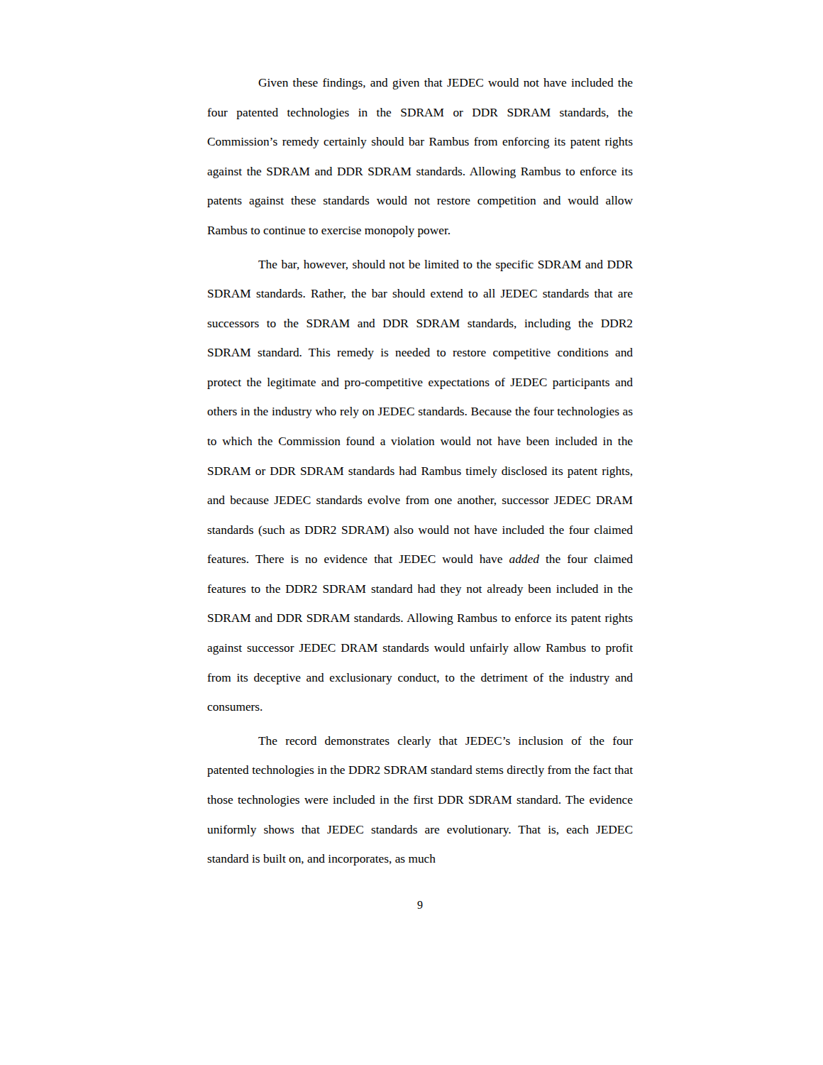Given these findings, and given that JEDEC would not have included the four patented technologies in the SDRAM or DDR SDRAM standards, the Commission’s remedy certainly should bar Rambus from enforcing its patent rights against the SDRAM and DDR SDRAM standards. Allowing Rambus to enforce its patents against these standards would not restore competition and would allow Rambus to continue to exercise monopoly power.
The bar, however, should not be limited to the specific SDRAM and DDR SDRAM standards. Rather, the bar should extend to all JEDEC standards that are successors to the SDRAM and DDR SDRAM standards, including the DDR2 SDRAM standard. This remedy is needed to restore competitive conditions and protect the legitimate and pro-competitive expectations of JEDEC participants and others in the industry who rely on JEDEC standards. Because the four technologies as to which the Commission found a violation would not have been included in the SDRAM or DDR SDRAM standards had Rambus timely disclosed its patent rights, and because JEDEC standards evolve from one another, successor JEDEC DRAM standards (such as DDR2 SDRAM) also would not have included the four claimed features. There is no evidence that JEDEC would have added the four claimed features to the DDR2 SDRAM standard had they not already been included in the SDRAM and DDR SDRAM standards. Allowing Rambus to enforce its patent rights against successor JEDEC DRAM standards would unfairly allow Rambus to profit from its deceptive and exclusionary conduct, to the detriment of the industry and consumers.
The record demonstrates clearly that JEDEC’s inclusion of the four patented technologies in the DDR2 SDRAM standard stems directly from the fact that those technologies were included in the first DDR SDRAM standard. The evidence uniformly shows that JEDEC standards are evolutionary. That is, each JEDEC standard is built on, and incorporates, as much
9